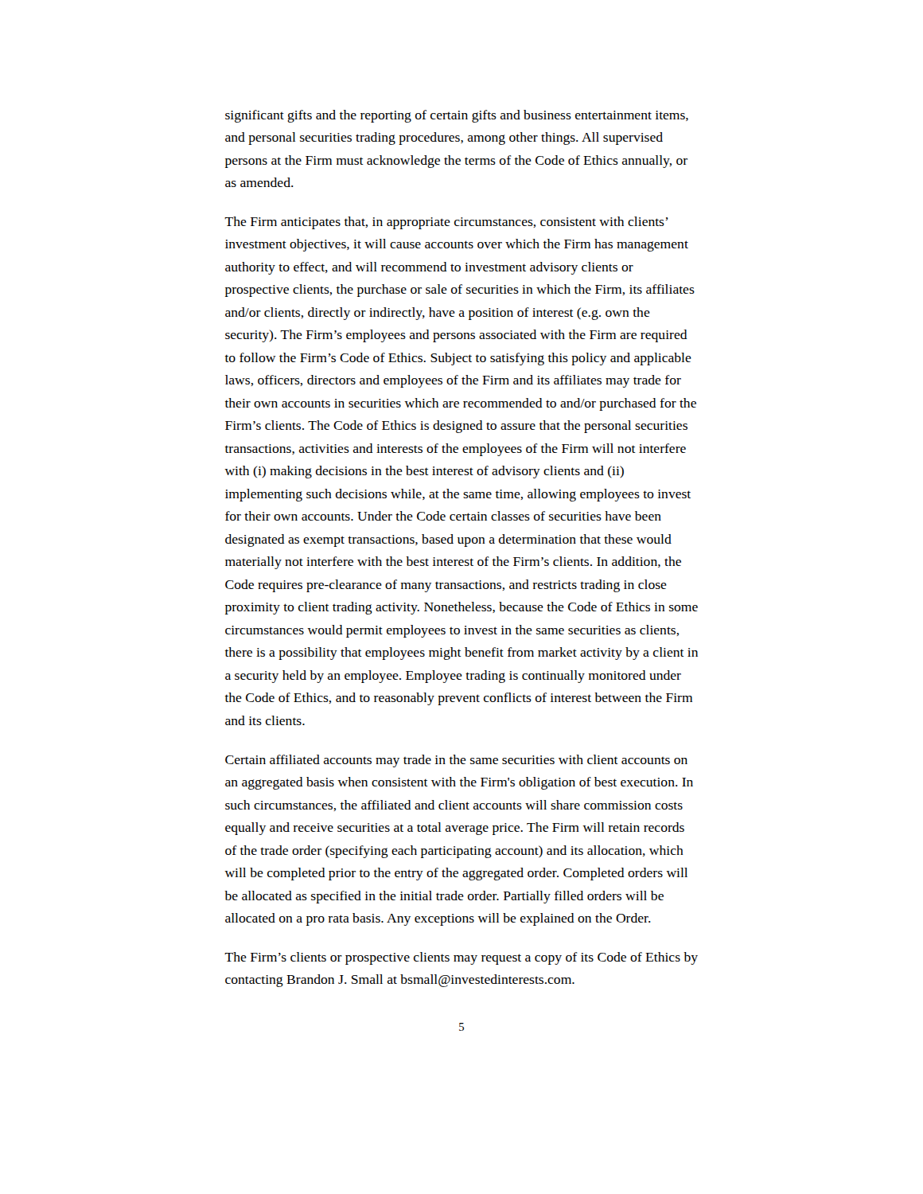significant gifts and the reporting of certain gifts and business entertainment items, and personal securities trading procedures, among other things. All supervised persons at the Firm must acknowledge the terms of the Code of Ethics annually, or as amended.
The Firm anticipates that, in appropriate circumstances, consistent with clients’ investment objectives, it will cause accounts over which the Firm has management authority to effect, and will recommend to investment advisory clients or prospective clients, the purchase or sale of securities in which the Firm, its affiliates and/or clients, directly or indirectly, have a position of interest (e.g. own the security). The Firm’s employees and persons associated with the Firm are required to follow the Firm’s Code of Ethics. Subject to satisfying this policy and applicable laws, officers, directors and employees of the Firm and its affiliates may trade for their own accounts in securities which are recommended to and/or purchased for the Firm’s clients. The Code of Ethics is designed to assure that the personal securities transactions, activities and interests of the employees of the Firm will not interfere with (i) making decisions in the best interest of advisory clients and (ii) implementing such decisions while, at the same time, allowing employees to invest for their own accounts. Under the Code certain classes of securities have been designated as exempt transactions, based upon a determination that these would materially not interfere with the best interest of the Firm’s clients. In addition, the Code requires pre-clearance of many transactions, and restricts trading in close proximity to client trading activity. Nonetheless, because the Code of Ethics in some circumstances would permit employees to invest in the same securities as clients, there is a possibility that employees might benefit from market activity by a client in a security held by an employee. Employee trading is continually monitored under the Code of Ethics, and to reasonably prevent conflicts of interest between the Firm and its clients.
Certain affiliated accounts may trade in the same securities with client accounts on an aggregated basis when consistent with the Firm's obligation of best execution. In such circumstances, the affiliated and client accounts will share commission costs equally and receive securities at a total average price. The Firm will retain records of the trade order (specifying each participating account) and its allocation, which will be completed prior to the entry of the aggregated order. Completed orders will be allocated as specified in the initial trade order. Partially filled orders will be allocated on a pro rata basis. Any exceptions will be explained on the Order.
The Firm’s clients or prospective clients may request a copy of its Code of Ethics by contacting Brandon J. Small at bsmall@investedinterests.com.
5